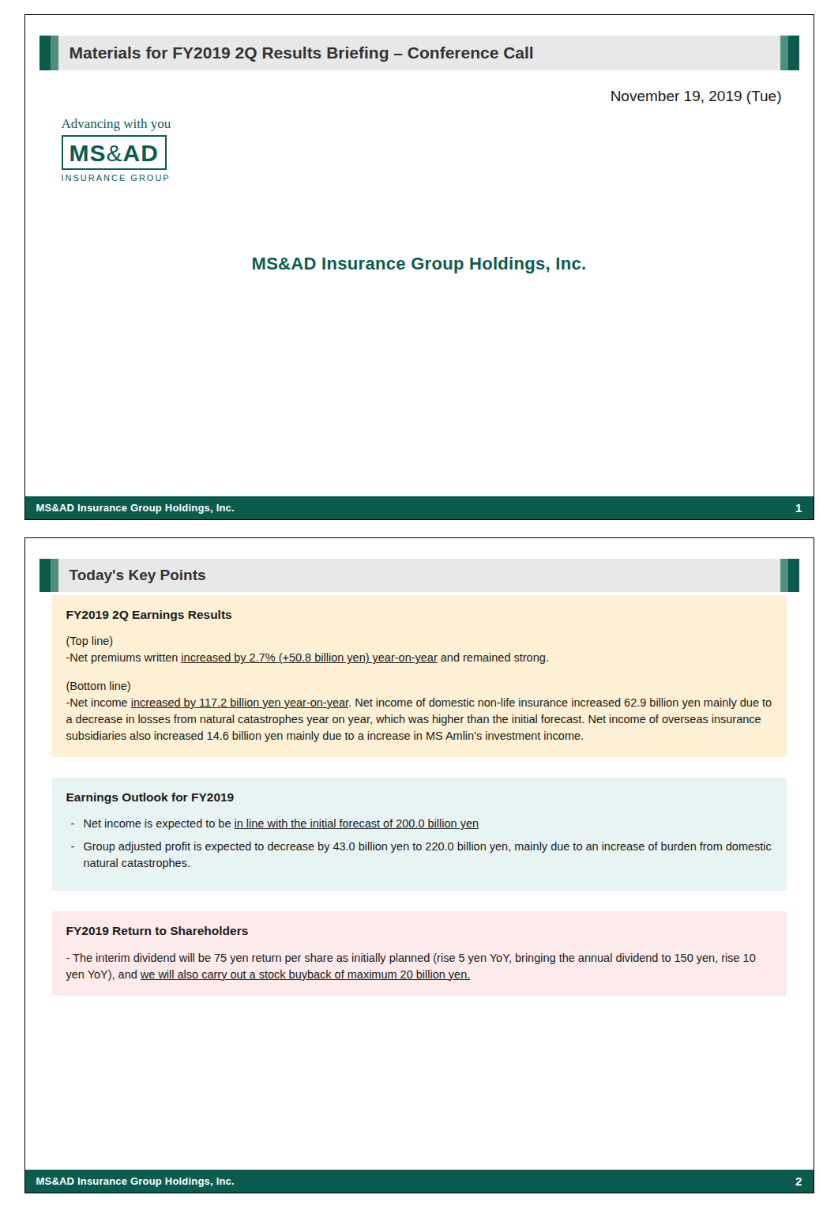Materials for FY2019 2Q Results Briefing – Conference Call
November 19, 2019 (Tue)
Advancing with you
MS&AD
INSURANCE GROUP
MS&AD Insurance Group Holdings, Inc.
MS&AD Insurance Group Holdings, Inc. 1
Today's Key Points
FY2019 2Q Earnings Results
(Top line)
-Net premiums written increased by 2.7% (+50.8 billion yen) year-on-year and remained strong.
(Bottom line)
-Net income increased by 117.2 billion yen year-on-year. Net income of domestic non-life insurance increased 62.9 billion yen mainly due to a decrease in losses from natural catastrophes year on year, which was higher than the initial forecast. Net income of overseas insurance subsidiaries also increased 14.6 billion yen mainly due to a increase in MS Amlin's investment income.
Earnings Outlook for FY2019
Net income is expected to be in line with the initial forecast of 200.0 billion yen
Group adjusted profit is expected to decrease by 43.0 billion yen to 220.0 billion yen, mainly due to an increase of burden from domestic natural catastrophes.
FY2019 Return to Shareholders
- The interim dividend will be 75 yen return per share as initially planned (rise 5 yen YoY, bringing the annual dividend to 150 yen, rise 10 yen YoY), and we will also carry out a stock buyback of maximum 20 billion yen.
MS&AD Insurance Group Holdings, Inc. 2